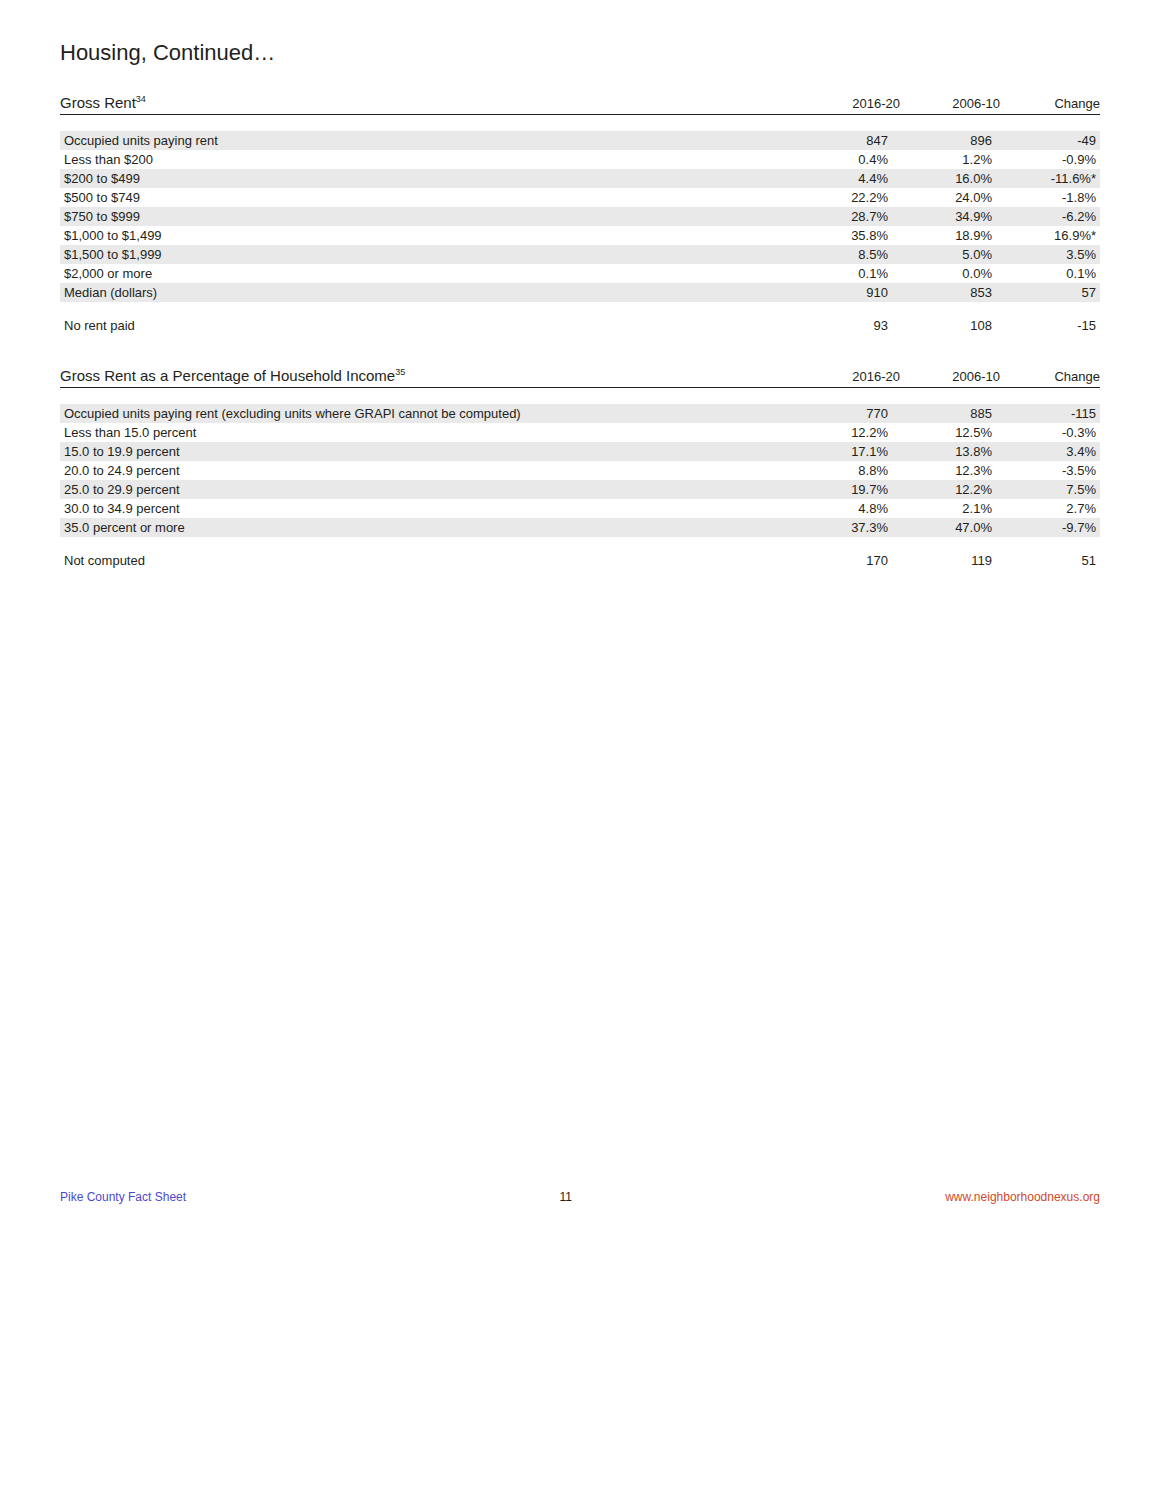Housing, Continued…
Gross Rent34
2016-20 2006-10 Change
| Occupied units paying rent | 847 | 896 | -49 |
| Less than $200 | 0.4% | 1.2% | -0.9% |
| $200 to $499 | 4.4% | 16.0% | -11.6%* |
| $500 to $749 | 22.2% | 24.0% | -1.8% |
| $750 to $999 | 28.7% | 34.9% | -6.2% |
| $1,000 to $1,499 | 35.8% | 18.9% | 16.9%* |
| $1,500 to $1,999 | 8.5% | 5.0% | 3.5% |
| $2,000 or more | 0.1% | 0.0% | 0.1% |
| Median (dollars) | 910 | 853 | 57 |
| No rent paid | 93 | 108 | -15 |
Gross Rent as a Percentage of Household Income35
2016-20 2006-10 Change
| Occupied units paying rent (excluding units where GRAPI cannot be computed) | 770 | 885 | -115 |
| Less than 15.0 percent | 12.2% | 12.5% | -0.3% |
| 15.0 to 19.9 percent | 17.1% | 13.8% | 3.4% |
| 20.0 to 24.9 percent | 8.8% | 12.3% | -3.5% |
| 25.0 to 29.9 percent | 19.7% | 12.2% | 7.5% |
| 30.0 to 34.9 percent | 4.8% | 2.1% | 2.7% |
| 35.0 percent or more | 37.3% | 47.0% | -9.7% |
| Not computed | 170 | 119 | 51 |
Pike County Fact Sheet
11
www.neighborhoodnexus.org